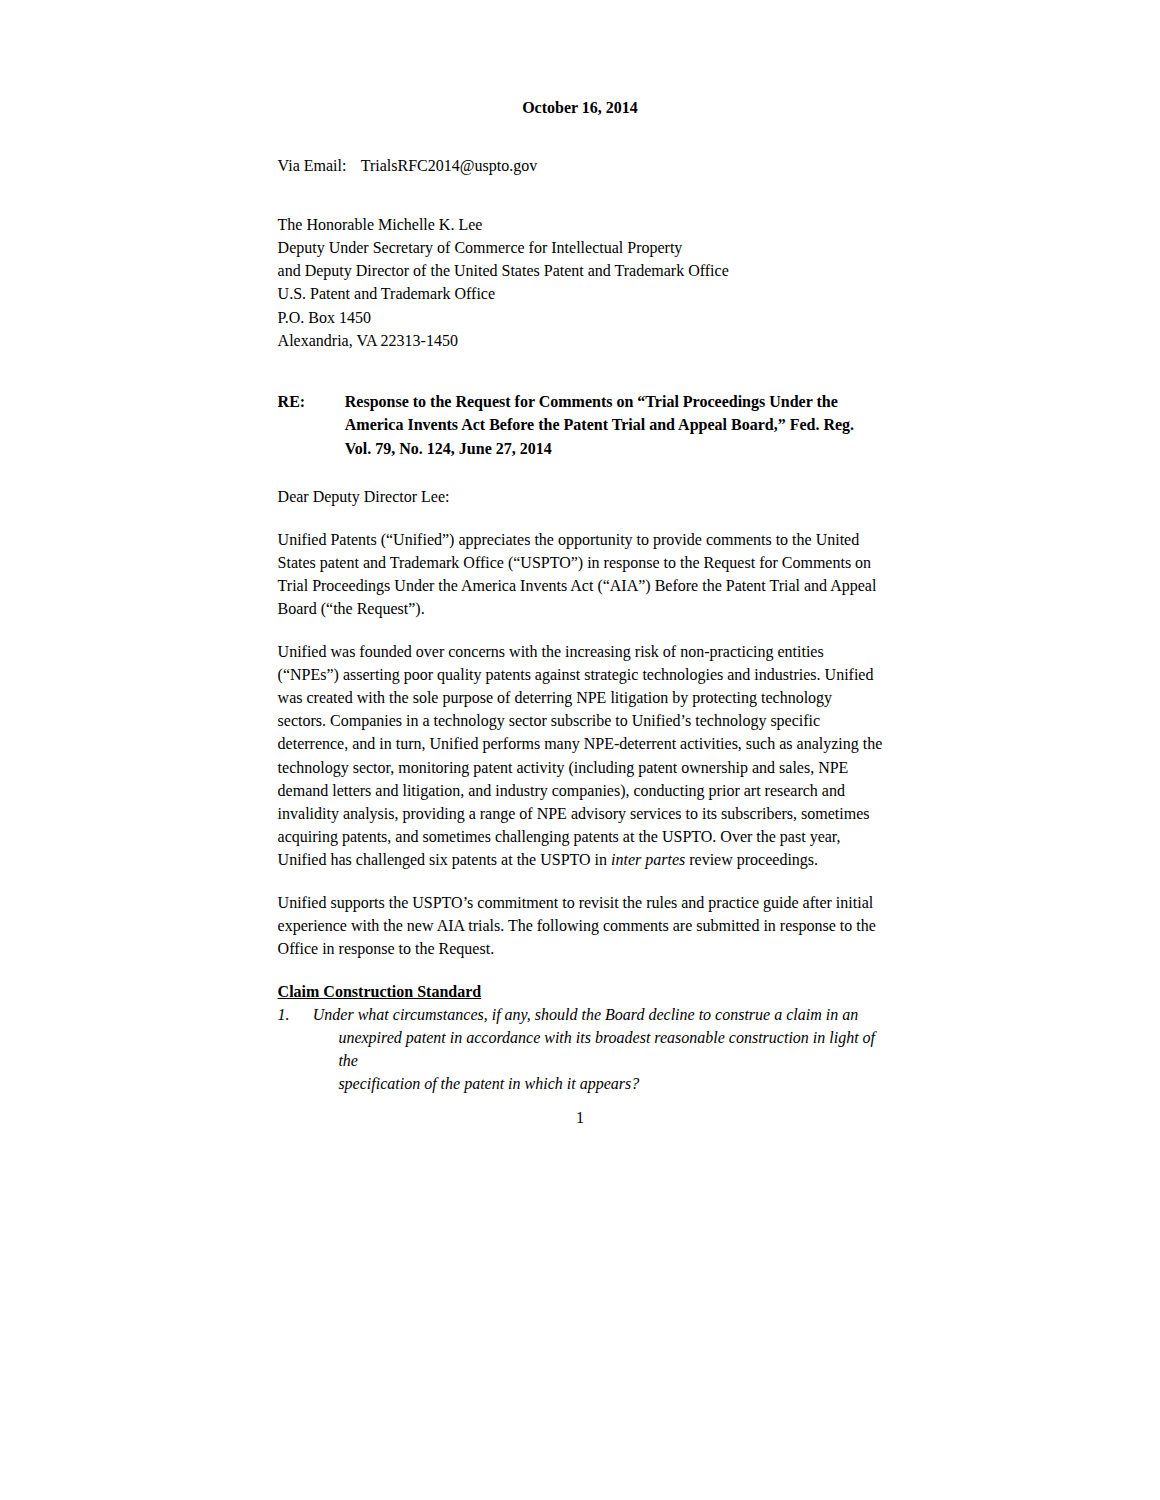October 16, 2014
Via Email: TrialsRFC2014@uspto.gov
The Honorable Michelle K. Lee
Deputy Under Secretary of Commerce for Intellectual Property
and Deputy Director of the United States Patent and Trademark Office
U.S. Patent and Trademark Office
P.O. Box 1450
Alexandria, VA 22313-1450
| RE: | Response to the Request for Comments on “Trial Proceedings Under the America Invents Act Before the Patent Trial and Appeal Board,” Fed. Reg. Vol. 79, No. 124, June 27, 2014 |
Dear Deputy Director Lee:
Unified Patents (“Unified”) appreciates the opportunity to provide comments to the United States patent and Trademark Office (“USPTO”) in response to the Request for Comments on Trial Proceedings Under the America Invents Act (“AIA”) Before the Patent Trial and Appeal Board (“the Request”).
Unified was founded over concerns with the increasing risk of non-practicing entities (“NPEs”) asserting poor quality patents against strategic technologies and industries. Unified was created with the sole purpose of deterring NPE litigation by protecting technology sectors. Companies in a technology sector subscribe to Unified’s technology specific deterrence, and in turn, Unified performs many NPE-deterrent activities, such as analyzing the technology sector, monitoring patent activity (including patent ownership and sales, NPE demand letters and litigation, and industry companies), conducting prior art research and invalidity analysis, providing a range of NPE advisory services to its subscribers, sometimes acquiring patents, and sometimes challenging patents at the USPTO. Over the past year, Unified has challenged six patents at the USPTO in inter partes review proceedings.
Unified supports the USPTO’s commitment to revisit the rules and practice guide after initial experience with the new AIA trials. The following comments are submitted in response to the Office in response to the Request.
Claim Construction Standard
1.
Under what circumstances, if any, should the Board decline to construe a claim in an
unexpired patent in accordance with its broadest reasonable construction in light of the
specification of the patent in which it appears?
1